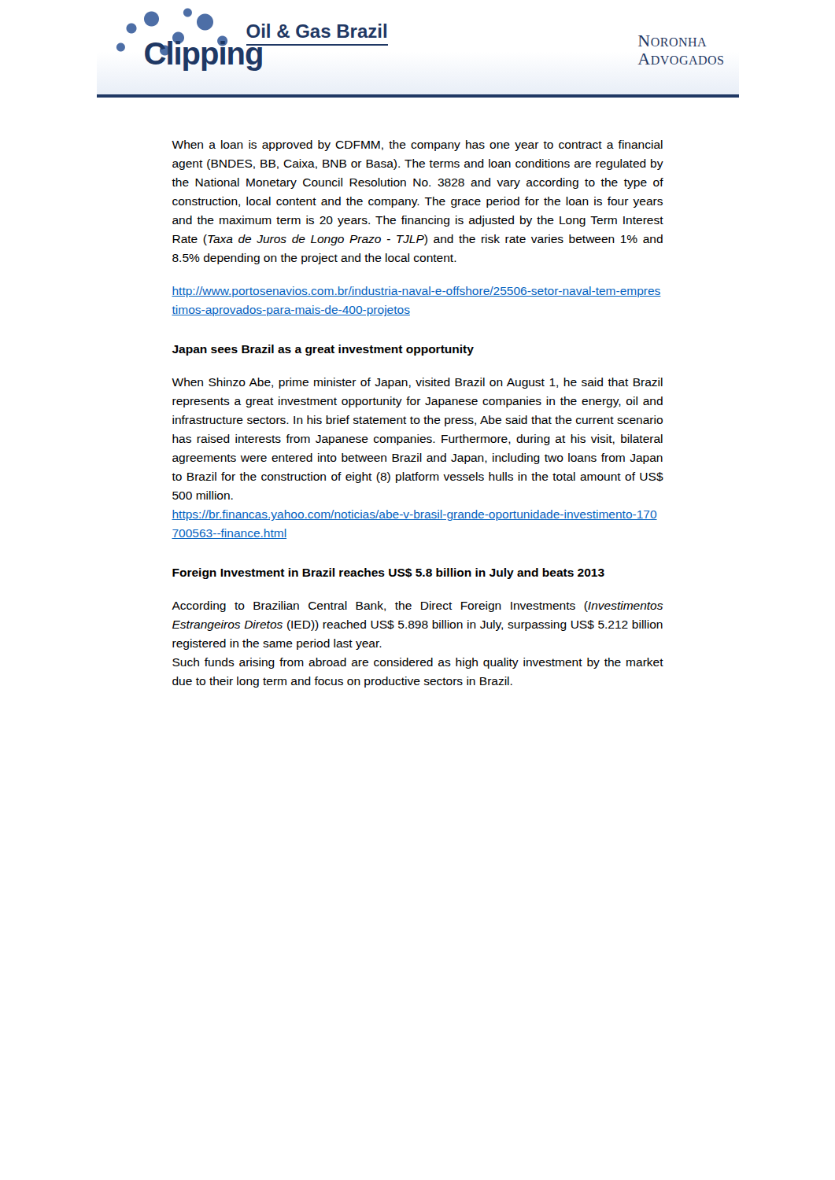Clipping
Oil & Gas Brazil
NORONHA
ADVOGADOS
When a loan is approved by CDFMM, the company has one year to contract a financial agent (BNDES, BB, Caixa, BNB or Basa). The terms and loan conditions are regulated by the National Monetary Council Resolution No. 3828 and vary according to the type of construction, local content and the company. The grace period for the loan is four years and the maximum term is 20 years. The financing is adjusted by the Long Term Interest Rate (Taxa de Juros de Longo Prazo - TJLP) and the risk rate varies between 1% and 8.5% depending on the project and the local content.
http://www.portosenavios.com.br/industria-naval-e-offshore/25506-setor-naval-tem-emprestimos-aprovados-para-mais-de-400-projetos
Japan sees Brazil as a great investment opportunity
When Shinzo Abe, prime minister of Japan, visited Brazil on August 1, he said that Brazil represents a great investment opportunity for Japanese companies in the energy, oil and infrastructure sectors. In his brief statement to the press, Abe said that the current scenario has raised interests from Japanese companies. Furthermore, during at his visit, bilateral agreements were entered into between Brazil and Japan, including two loans from Japan to Brazil for the construction of eight (8) platform vessels hulls in the total amount of US$ 500 million.
https://br.financas.yahoo.com/noticias/abe-v-brasil-grande-oportunidade-investimento-170700563--finance.html
Foreign Investment in Brazil reaches US$ 5.8 billion in July and beats 2013
According to Brazilian Central Bank, the Direct Foreign Investments (Investimentos Estrangeiros Diretos (IED)) reached US$ 5.898 billion in July, surpassing US$ 5.212 billion registered in the same period last year.
Such funds arising from abroad are considered as high quality investment by the market due to their long term and focus on productive sectors in Brazil.